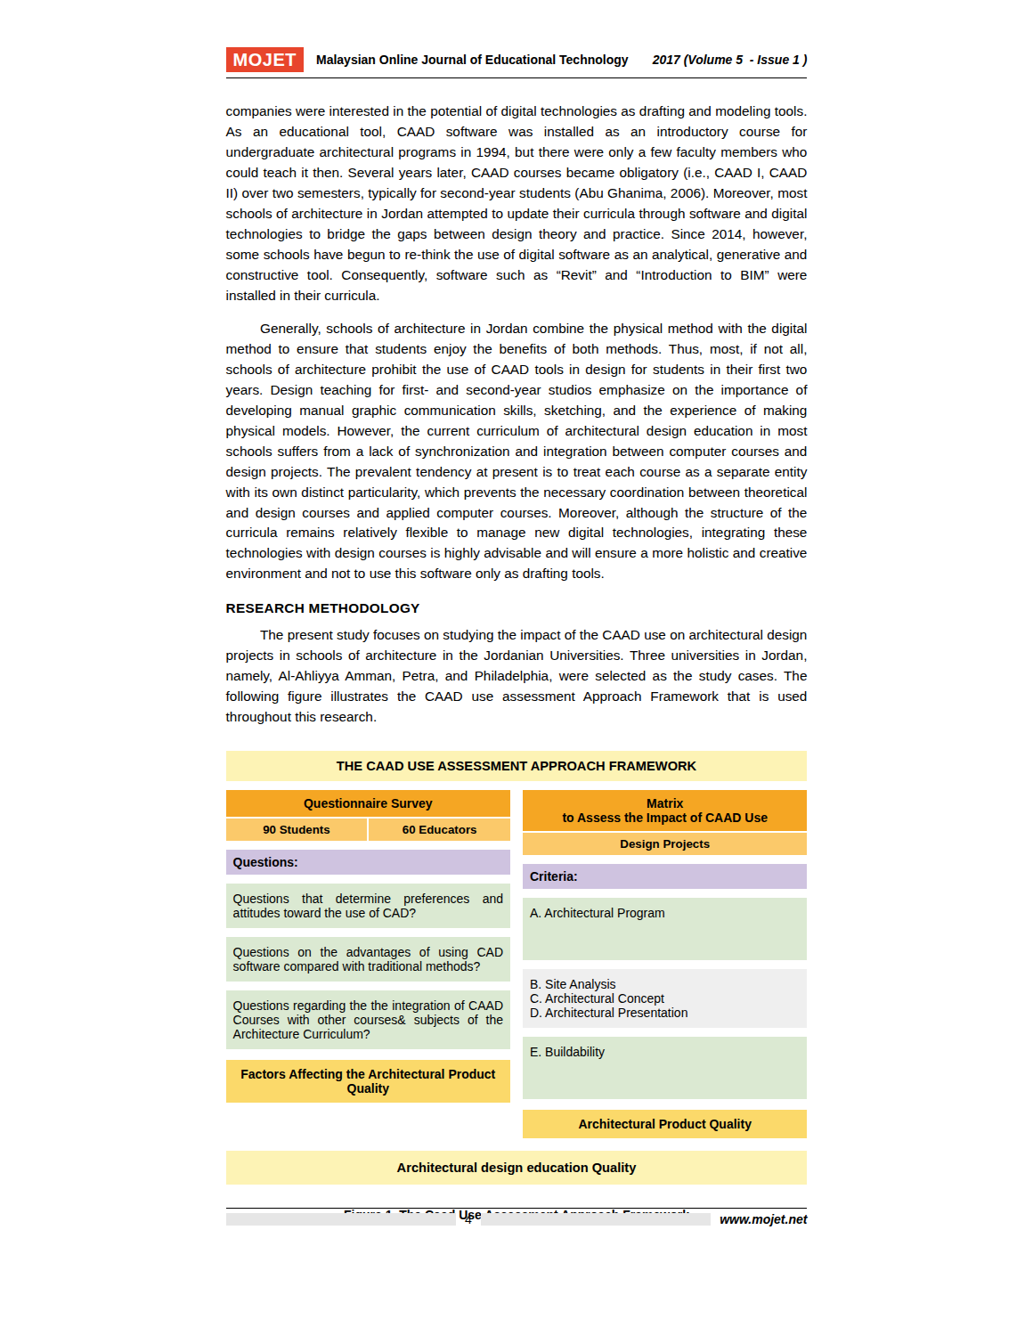MOJET
Malaysian Online Journal of Educational Technology
2017 (Volume 5 - Issue 1 )
companies were interested in the potential of digital technologies as drafting and modeling tools. As an educational tool, CAAD software was installed as an introductory course for undergraduate architectural programs in 1994, but there were only a few faculty members who could teach it then. Several years later, CAAD courses became obligatory (i.e., CAAD I, CAAD II) over two semesters, typically for second-year students (Abu Ghanima, 2006). Moreover, most schools of architecture in Jordan attempted to update their curricula through software and digital technologies to bridge the gaps between design theory and practice. Since 2014, however, some schools have begun to re-think the use of digital software as an analytical, generative and constructive tool. Consequently, software such as “Revit” and “Introduction to BIM” were installed in their curricula.
Generally, schools of architecture in Jordan combine the physical method with the digital method to ensure that students enjoy the benefits of both methods. Thus, most, if not all, schools of architecture prohibit the use of CAAD tools in design for students in their first two years. Design teaching for first- and second-year studios emphasize on the importance of developing manual graphic communication skills, sketching, and the experience of making physical models. However, the current curriculum of architectural design education in most schools suffers from a lack of synchronization and integration between computer courses and design projects. The prevalent tendency at present is to treat each course as a separate entity with its own distinct particularity, which prevents the necessary coordination between theoretical and design courses and applied computer courses. Moreover, although the structure of the curricula remains relatively flexible to manage new digital technologies, integrating these technologies with design courses is highly advisable and will ensure a more holistic and creative environment and not to use this software only as drafting tools.
RESEARCH METHODOLOGY
The present study focuses on studying the impact of the CAAD use on architectural design projects in schools of architecture in the Jordanian Universities. Three universities in Jordan, namely, Al-Ahliyya Amman, Petra, and Philadelphia, were selected as the study cases. The following figure illustrates the CAAD use assessment Approach Framework that is used throughout this research.
THE CAAD USE ASSESSMENT APPROACH FRAMEWORK
Questionnaire Survey
90 Students
60 Educators
Questions:
Questions that determine preferences and attitudes toward the use of CAD?
Questions on the advantages of using CAD software compared with traditional methods?
Questions regarding the the integration of CAAD Courses with other courses& subjects of the Architecture Curriculum?
Factors Affecting the Architectural Product Quality
Matrix
to Assess the Impact of CAAD Use
Design Projects
Criteria:
A. Architectural Program
B. Site Analysis
C. Architectural Concept
D. Architectural Presentation
E. Buildability
Architectural Product Quality
Architectural design education Quality
Figure 1. The Caad Use Assessment Approach Framework
4
www.mojet.net